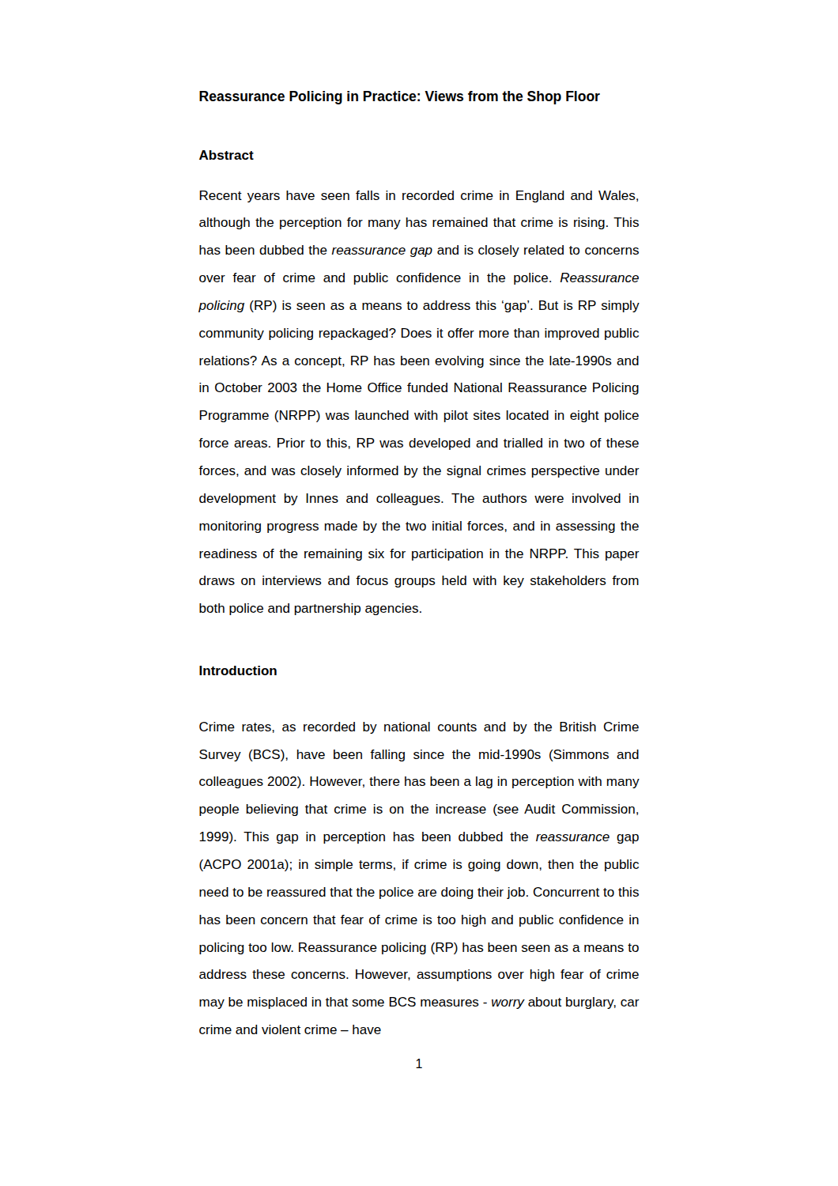Reassurance Policing in Practice: Views from the Shop Floor
Abstract
Recent years have seen falls in recorded crime in England and Wales, although the perception for many has remained that crime is rising. This has been dubbed the reassurance gap and is closely related to concerns over fear of crime and public confidence in the police. Reassurance policing (RP) is seen as a means to address this ‘gap’. But is RP simply community policing repackaged? Does it offer more than improved public relations? As a concept, RP has been evolving since the late-1990s and in October 2003 the Home Office funded National Reassurance Policing Programme (NRPP) was launched with pilot sites located in eight police force areas. Prior to this, RP was developed and trialled in two of these forces, and was closely informed by the signal crimes perspective under development by Innes and colleagues. The authors were involved in monitoring progress made by the two initial forces, and in assessing the readiness of the remaining six for participation in the NRPP. This paper draws on interviews and focus groups held with key stakeholders from both police and partnership agencies.
Introduction
Crime rates, as recorded by national counts and by the British Crime Survey (BCS), have been falling since the mid-1990s (Simmons and colleagues 2002). However, there has been a lag in perception with many people believing that crime is on the increase (see Audit Commission, 1999). This gap in perception has been dubbed the reassurance gap (ACPO 2001a); in simple terms, if crime is going down, then the public need to be reassured that the police are doing their job. Concurrent to this has been concern that fear of crime is too high and public confidence in policing too low. Reassurance policing (RP) has been seen as a means to address these concerns. However, assumptions over high fear of crime may be misplaced in that some BCS measures - worry about burglary, car crime and violent crime – have
1